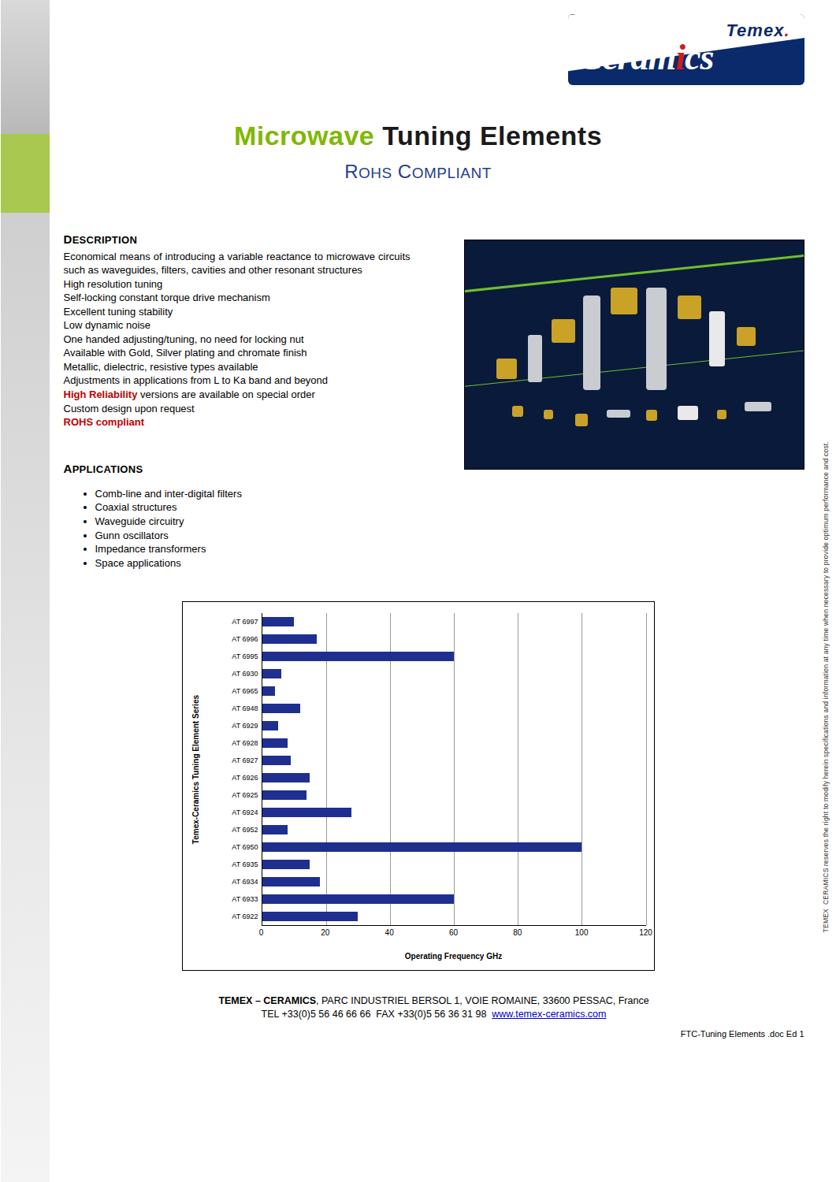Temex.
Ceramics
Microwave Tuning Elements
ROHS COMPLIANT
DESCRIPTION
Economical means of introducing a variable reactance to microwave circuits such as waveguides, filters, cavities and other resonant structures
High resolution tuning
Self-locking constant torque drive mechanism
Excellent tuning stability
Low dynamic noise
One handed adjusting/tuning, no need for locking nut
Available with Gold, Silver plating and chromate finish
Metallic, dielectric, resistive types available
Adjustments in applications from L to Ka band and beyond
High Reliability versions are available on special order
Custom design upon request
ROHS compliant
APPLICATIONS
Comb-line and inter-digital filters
Coaxial structures
Waveguide circuitry
Gunn oscillators
Impedance transformers
Space applications
Temex-Ceramics Tuning Element Series
AT 6997
AT 6996
AT 6995
AT 6930
AT 6965
AT 6948
AT 6929
AT 6928
AT 6927
AT 6926
AT 6925
AT 6924
AT 6952
AT 6950
AT 6935
AT 6934
AT 6933
AT 6922
0 20 40 60 80 100 120
Operating Frequency GHz
TEMEX – CERAMICS, PARC INDUSTRIEL BERSOL 1, VOIE ROMAINE, 33600 PESSAC, France
TEL +33(0)5 56 46 66 66 FAX +33(0)5 56 36 31 98 www.temex-ceramics.com
FTC-Tuning Elements .doc Ed 1
TEMEX CERAMICS reserves the right to modify herein specifications and information at any time when necessary to provide optimum performance and cost.